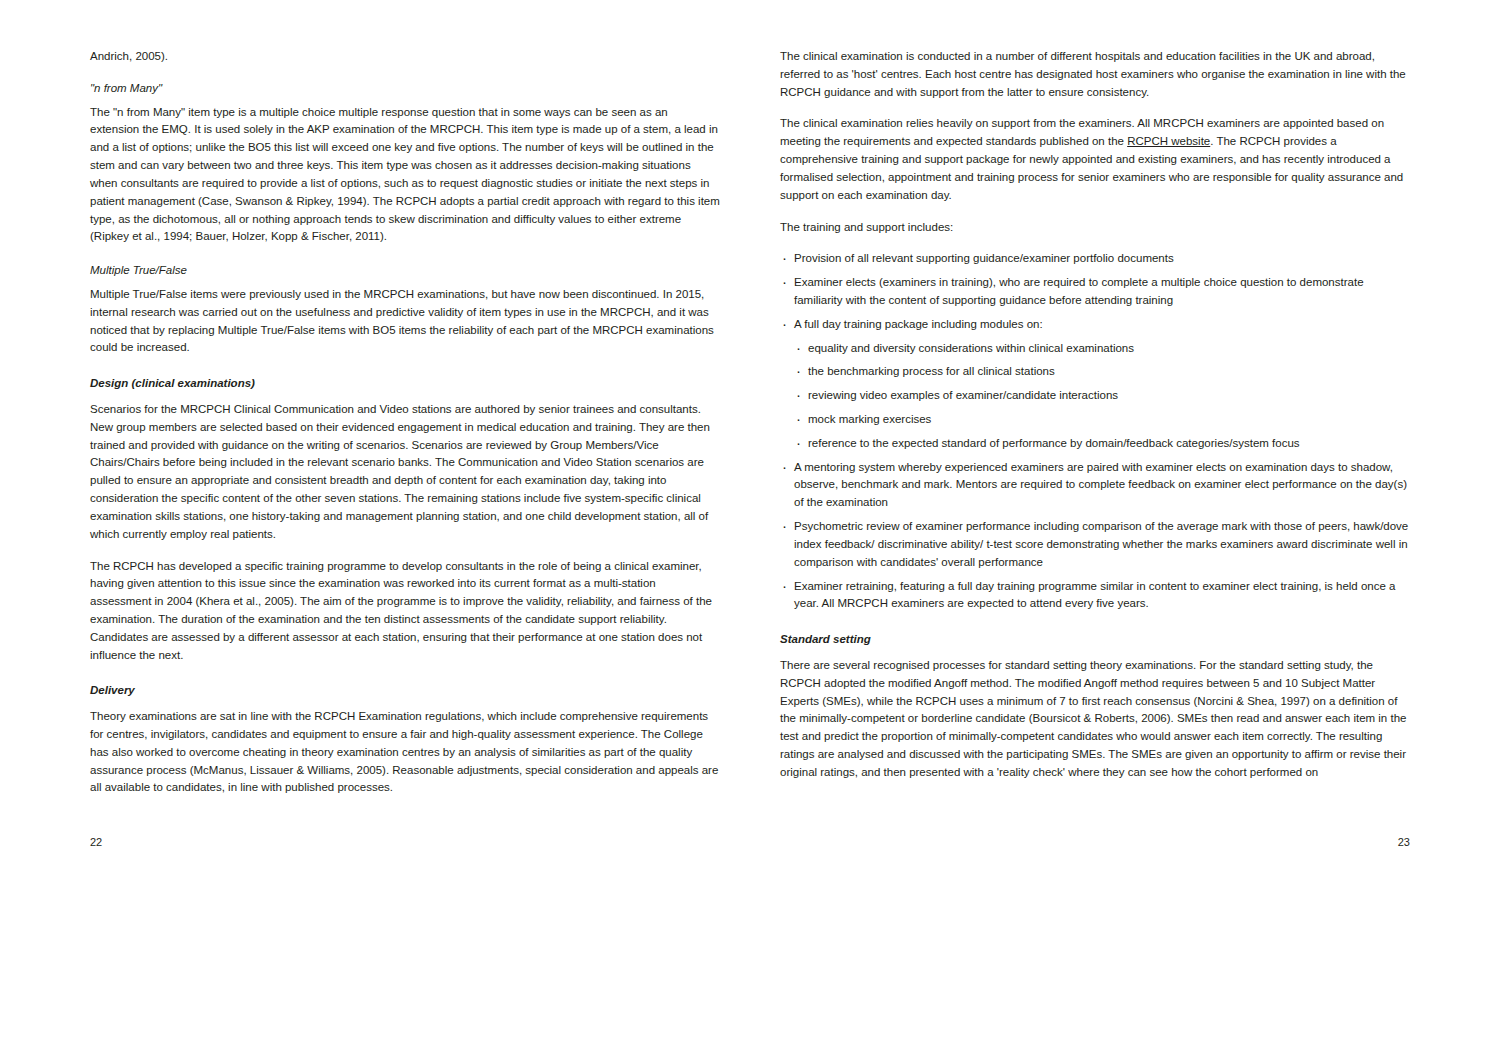Andrich, 2005).
"n from Many"
The "n from Many" item type is a multiple choice multiple response question that in some ways can be seen as an extension the EMQ. It is used solely in the AKP examination of the MRCPCH. This item type is made up of a stem, a lead in and a list of options; unlike the BO5 this list will exceed one key and five options. The number of keys will be outlined in the stem and can vary between two and three keys. This item type was chosen as it addresses decision-making situations when consultants are required to provide a list of options, such as to request diagnostic studies or initiate the next steps in patient management (Case, Swanson & Ripkey, 1994). The RCPCH adopts a partial credit approach with regard to this item type, as the dichotomous, all or nothing approach tends to skew discrimination and difficulty values to either extreme (Ripkey et al., 1994; Bauer, Holzer, Kopp & Fischer, 2011).
Multiple True/False
Multiple True/False items were previously used in the MRCPCH examinations, but have now been discontinued. In 2015, internal research was carried out on the usefulness and predictive validity of item types in use in the MRCPCH, and it was noticed that by replacing Multiple True/False items with BO5 items the reliability of each part of the MRCPCH examinations could be increased.
Design (clinical examinations)
Scenarios for the MRCPCH Clinical Communication and Video stations are authored by senior trainees and consultants. New group members are selected based on their evidenced engagement in medical education and training. They are then trained and provided with guidance on the writing of scenarios. Scenarios are reviewed by Group Members/Vice Chairs/Chairs before being included in the relevant scenario banks. The Communication and Video Station scenarios are pulled to ensure an appropriate and consistent breadth and depth of content for each examination day, taking into consideration the specific content of the other seven stations. The remaining stations include five system-specific clinical examination skills stations, one history-taking and management planning station, and one child development station, all of which currently employ real patients.
The RCPCH has developed a specific training programme to develop consultants in the role of being a clinical examiner, having given attention to this issue since the examination was reworked into its current format as a multi-station assessment in 2004 (Khera et al., 2005). The aim of the programme is to improve the validity, reliability, and fairness of the examination. The duration of the examination and the ten distinct assessments of the candidate support reliability. Candidates are assessed by a different assessor at each station, ensuring that their performance at one station does not influence the next.
Delivery
Theory examinations are sat in line with the RCPCH Examination regulations, which include comprehensive requirements for centres, invigilators, candidates and equipment to ensure a fair and high-quality assessment experience. The College has also worked to overcome cheating in theory examination centres by an analysis of similarities as part of the quality assurance process (McManus, Lissauer & Williams, 2005). Reasonable adjustments, special consideration and appeals are all available to candidates, in line with published processes.
22
The clinical examination is conducted in a number of different hospitals and education facilities in the UK and abroad, referred to as 'host' centres. Each host centre has designated host examiners who organise the examination in line with the RCPCH guidance and with support from the latter to ensure consistency.
The clinical examination relies heavily on support from the examiners. All MRCPCH examiners are appointed based on meeting the requirements and expected standards published on the RCPCH website. The RCPCH provides a comprehensive training and support package for newly appointed and existing examiners, and has recently introduced a formalised selection, appointment and training process for senior examiners who are responsible for quality assurance and support on each examination day.
The training and support includes:
Provision of all relevant supporting guidance/examiner portfolio documents
Examiner elects (examiners in training), who are required to complete a multiple choice question to demonstrate familiarity with the content of supporting guidance before attending training
A full day training package including modules on:
equality and diversity considerations within clinical examinations
the benchmarking process for all clinical stations
reviewing video examples of examiner/candidate interactions
mock marking exercises
reference to the expected standard of performance by domain/feedback categories/system focus
A mentoring system whereby experienced examiners are paired with examiner elects on examination days to shadow, observe, benchmark and mark. Mentors are required to complete feedback on examiner elect performance on the day(s) of the examination
Psychometric review of examiner performance including comparison of the average mark with those of peers, hawk/dove index feedback/ discriminative ability/ t-test score demonstrating whether the marks examiners award discriminate well in comparison with candidates' overall performance
Examiner retraining, featuring a full day training programme similar in content to examiner elect training, is held once a year. All MRCPCH examiners are expected to attend every five years.
Standard setting
There are several recognised processes for standard setting theory examinations. For the standard setting study, the RCPCH adopted the modified Angoff method. The modified Angoff method requires between 5 and 10 Subject Matter Experts (SMEs), while the RCPCH uses a minimum of 7 to first reach consensus (Norcini & Shea, 1997) on a definition of the minimally-competent or borderline candidate (Boursicot & Roberts, 2006). SMEs then read and answer each item in the test and predict the proportion of minimally-competent candidates who would answer each item correctly. The resulting ratings are analysed and discussed with the participating SMEs. The SMEs are given an opportunity to affirm or revise their original ratings, and then presented with a 'reality check' where they can see how the cohort performed on
23